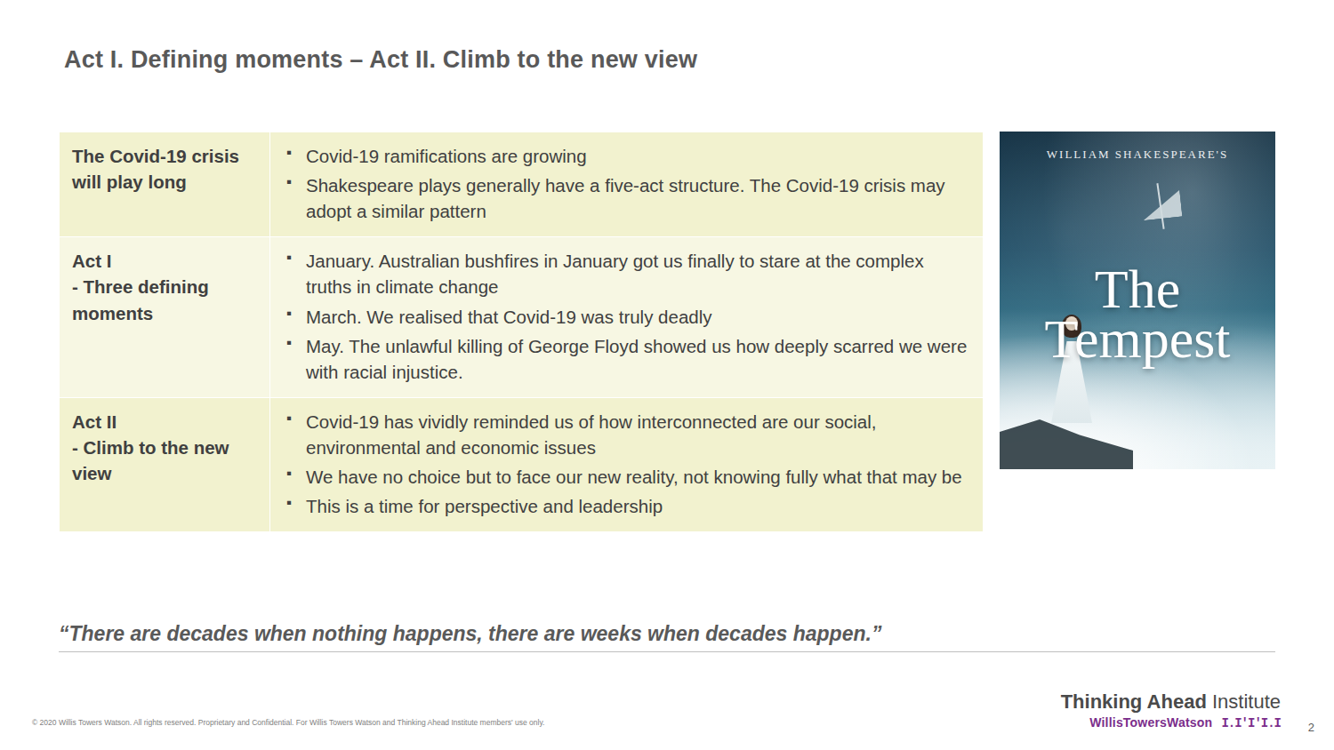Act I. Defining moments – Act II. Climb to the new view
| The Covid-19 crisis will play long | Covid-19 ramifications are growing Shakespeare plays generally have a five-act structure. The Covid-19 crisis may adopt a similar pattern |
| Act I - Three defining moments | January. Australian bushfires in January got us finally to stare at the complex truths in climate change March. We realised that Covid-19 was truly deadly May. The unlawful killing of George Floyd showed us how deeply scarred we were with racial injustice. |
| Act II - Climb to the new view | Covid-19 has vividly reminded us of how interconnected are our social, environmental and economic issues We have no choice but to face our new reality, not knowing fully what that may be This is a time for perspective and leadership |
William Shakespeare's
The
Tempest
“There are decades when nothing happens, there are weeks when decades happen.”
© 2020 Willis Towers Watson. All rights reserved. Proprietary and Confidential. For Willis Towers Watson and Thinking Ahead Institute members' use only.
Thinking Ahead Institute
WillisTowersWatson I.I'I'I.I
2